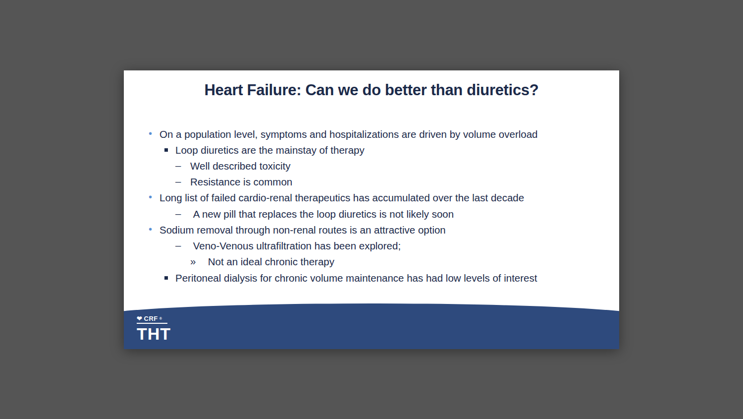Heart Failure: Can we do better than diuretics?
On a population level, symptoms and hospitalizations are driven by volume overload
Loop diuretics are the mainstay of therapy
Well described toxicity
Resistance is common
Long list of failed cardio-renal therapeutics has accumulated over the last decade
A new pill that replaces the loop diuretics is not likely soon
Sodium removal through non-renal routes is an attractive option
Veno-Venous ultrafiltration has been explored;
Not an ideal chronic therapy
Peritoneal dialysis for chronic volume maintenance has had low levels of interest
❤CRF®
THT